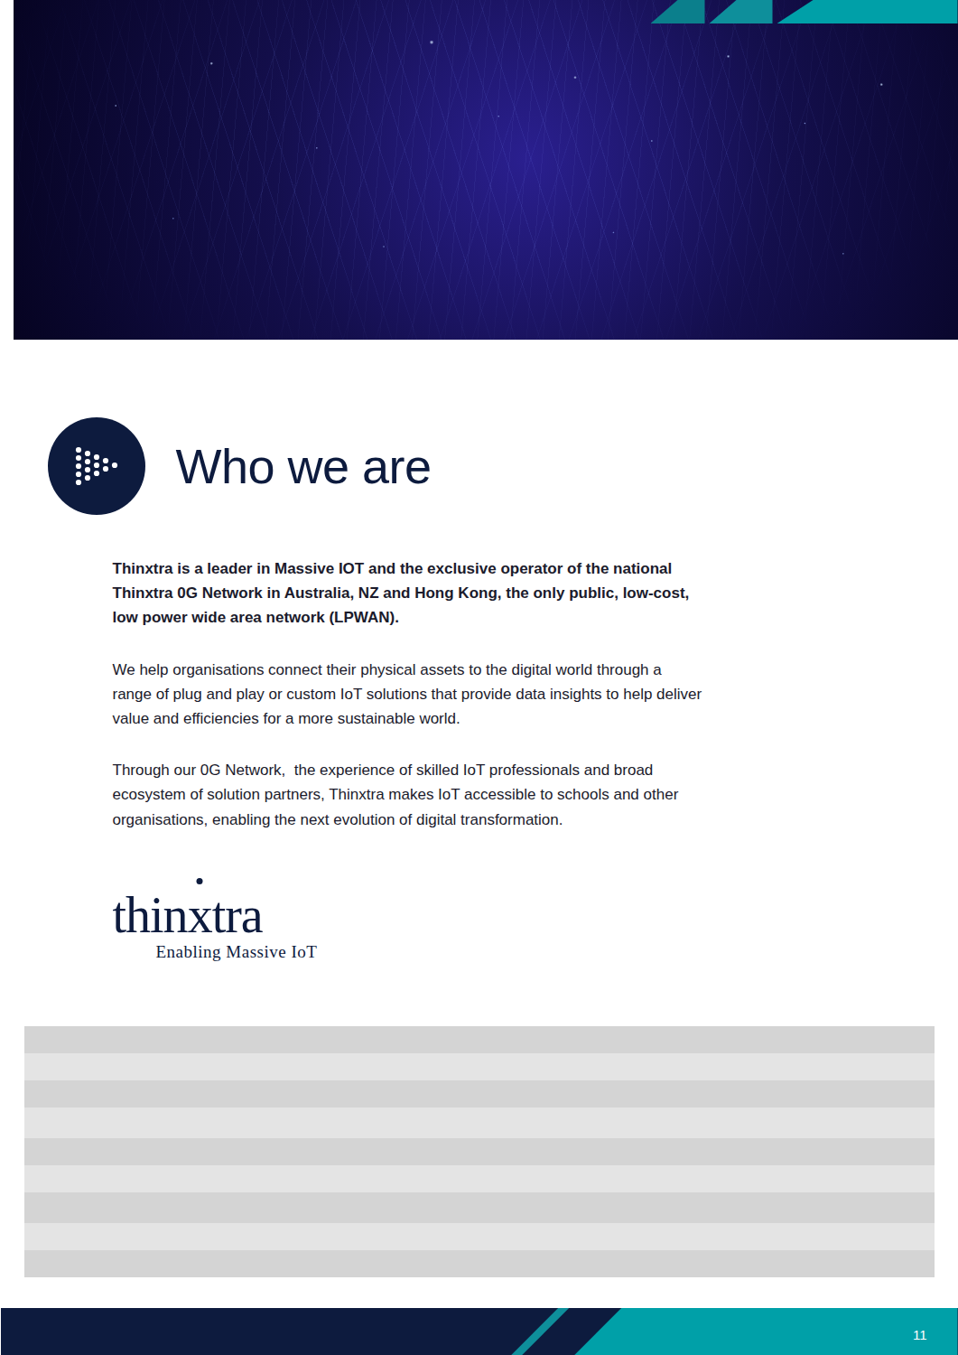Who we are
Thinxtra is a leader in Massive IOT and the exclusive operator of the national Thinxtra 0G Network in Australia, NZ and Hong Kong, the only public, low-cost, low power wide area network (LPWAN).
We help organisations connect their physical assets to the digital world through a range of plug and play or custom IoT solutions that provide data insights to help deliver value and efficiencies for a more sustainable world.
Through our 0G Network, the experience of skilled IoT professionals and broad ecosystem of solution partners, Thinxtra makes IoT accessible to schools and other organisations, enabling the next evolution of digital transformation.
thinxtra
Enabling Massive IoT
11